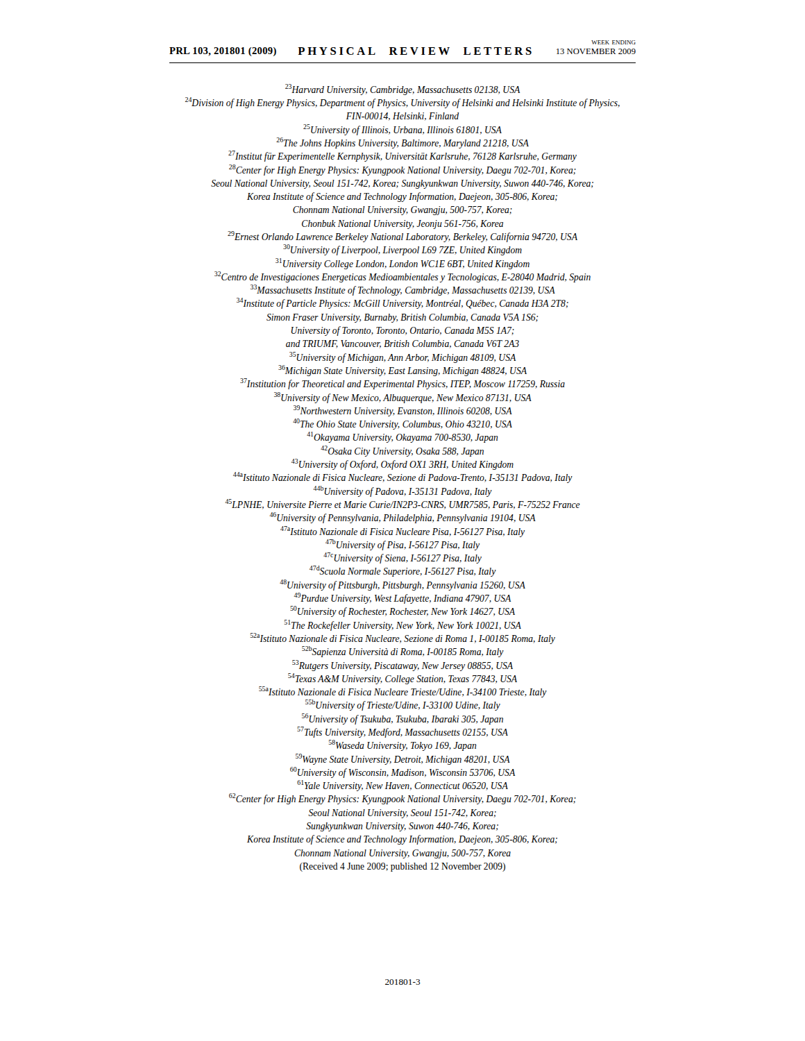PRL 103, 201801 (2009)
PHYSICAL REVIEW LETTERS
week ending
13 NOVEMBER 2009
23Harvard University, Cambridge, Massachusetts 02138, USA
24Division of High Energy Physics, Department of Physics, University of Helsinki and Helsinki Institute of Physics,
FIN-00014, Helsinki, Finland
25University of Illinois, Urbana, Illinois 61801, USA
26The Johns Hopkins University, Baltimore, Maryland 21218, USA
27Institut für Experimentelle Kernphysik, Universität Karlsruhe, 76128 Karlsruhe, Germany
28Center for High Energy Physics: Kyungpook National University, Daegu 702-701, Korea;
Seoul National University, Seoul 151-742, Korea; Sungkyunkwan University, Suwon 440-746, Korea;
Korea Institute of Science and Technology Information, Daejeon, 305-806, Korea;
Chonnam National University, Gwangju, 500-757, Korea;
Chonbuk National University, Jeonju 561-756, Korea
29Ernest Orlando Lawrence Berkeley National Laboratory, Berkeley, California 94720, USA
30University of Liverpool, Liverpool L69 7ZE, United Kingdom
31University College London, London WC1E 6BT, United Kingdom
32Centro de Investigaciones Energeticas Medioambientales y Tecnologicas, E-28040 Madrid, Spain
33Massachusetts Institute of Technology, Cambridge, Massachusetts 02139, USA
34Institute of Particle Physics: McGill University, Montréal, Québec, Canada H3A 2T8;
Simon Fraser University, Burnaby, British Columbia, Canada V5A 1S6;
University of Toronto, Toronto, Ontario, Canada M5S 1A7;
and TRIUMF, Vancouver, British Columbia, Canada V6T 2A3
35University of Michigan, Ann Arbor, Michigan 48109, USA
36Michigan State University, East Lansing, Michigan 48824, USA
37Institution for Theoretical and Experimental Physics, ITEP, Moscow 117259, Russia
38University of New Mexico, Albuquerque, New Mexico 87131, USA
39Northwestern University, Evanston, Illinois 60208, USA
40The Ohio State University, Columbus, Ohio 43210, USA
41Okayama University, Okayama 700-8530, Japan
42Osaka City University, Osaka 588, Japan
43University of Oxford, Oxford OX1 3RH, United Kingdom
44aIstituto Nazionale di Fisica Nucleare, Sezione di Padova-Trento, I-35131 Padova, Italy
44bUniversity of Padova, I-35131 Padova, Italy
45LPNHE, Universite Pierre et Marie Curie/IN2P3-CNRS, UMR7585, Paris, F-75252 France
46University of Pennsylvania, Philadelphia, Pennsylvania 19104, USA
47aIstituto Nazionale di Fisica Nucleare Pisa, I-56127 Pisa, Italy
47bUniversity of Pisa, I-56127 Pisa, Italy
47cUniversity of Siena, I-56127 Pisa, Italy
47dScuola Normale Superiore, I-56127 Pisa, Italy
48University of Pittsburgh, Pittsburgh, Pennsylvania 15260, USA
49Purdue University, West Lafayette, Indiana 47907, USA
50University of Rochester, Rochester, New York 14627, USA
51The Rockefeller University, New York, New York 10021, USA
52aIstituto Nazionale di Fisica Nucleare, Sezione di Roma 1, I-00185 Roma, Italy
52bSapienza Università di Roma, I-00185 Roma, Italy
53Rutgers University, Piscataway, New Jersey 08855, USA
54Texas A&M University, College Station, Texas 77843, USA
55aIstituto Nazionale di Fisica Nucleare Trieste/Udine, I-34100 Trieste, Italy
55bUniversity of Trieste/Udine, I-33100 Udine, Italy
56University of Tsukuba, Tsukuba, Ibaraki 305, Japan
57Tufts University, Medford, Massachusetts 02155, USA
58Waseda University, Tokyo 169, Japan
59Wayne State University, Detroit, Michigan 48201, USA
60University of Wisconsin, Madison, Wisconsin 53706, USA
61Yale University, New Haven, Connecticut 06520, USA
62Center for High Energy Physics: Kyungpook National University, Daegu 702-701, Korea;
Seoul National University, Seoul 151-742, Korea;
Sungkyunkwan University, Suwon 440-746, Korea;
Korea Institute of Science and Technology Information, Daejeon, 305-806, Korea;
Chonnam National University, Gwangju, 500-757, Korea
(Received 4 June 2009; published 12 November 2009)
201801-3